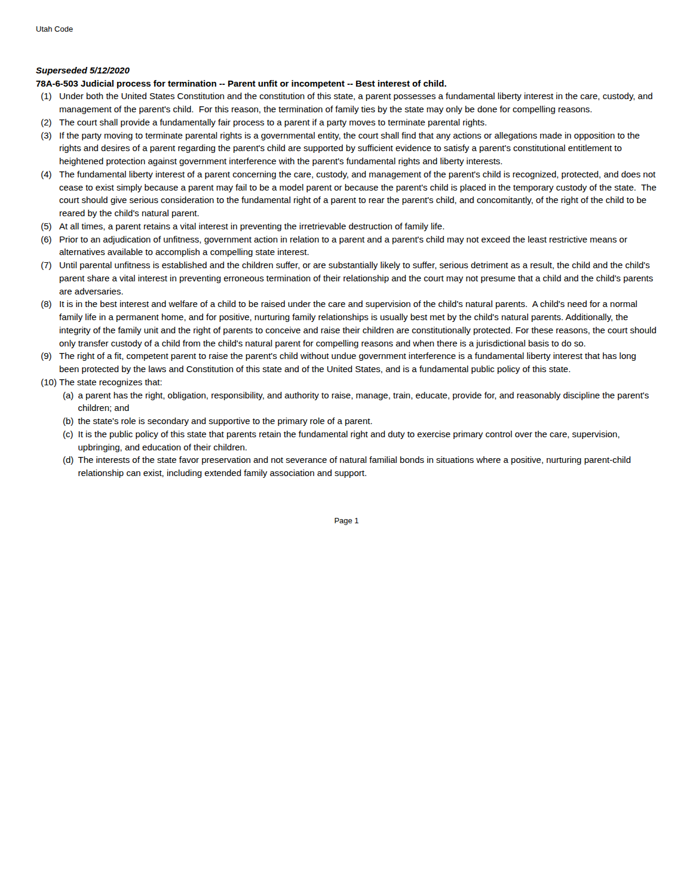Utah Code
Superseded 5/12/2020
78A-6-503 Judicial process for termination -- Parent unfit or incompetent -- Best interest of child.
(1) Under both the United States Constitution and the constitution of this state, a parent possesses a fundamental liberty interest in the care, custody, and management of the parent's child. For this reason, the termination of family ties by the state may only be done for compelling reasons.
(2) The court shall provide a fundamentally fair process to a parent if a party moves to terminate parental rights.
(3) If the party moving to terminate parental rights is a governmental entity, the court shall find that any actions or allegations made in opposition to the rights and desires of a parent regarding the parent's child are supported by sufficient evidence to satisfy a parent's constitutional entitlement to heightened protection against government interference with the parent's fundamental rights and liberty interests.
(4) The fundamental liberty interest of a parent concerning the care, custody, and management of the parent's child is recognized, protected, and does not cease to exist simply because a parent may fail to be a model parent or because the parent's child is placed in the temporary custody of the state. The court should give serious consideration to the fundamental right of a parent to rear the parent's child, and concomitantly, of the right of the child to be reared by the child's natural parent.
(5) At all times, a parent retains a vital interest in preventing the irretrievable destruction of family life.
(6) Prior to an adjudication of unfitness, government action in relation to a parent and a parent's child may not exceed the least restrictive means or alternatives available to accomplish a compelling state interest.
(7) Until parental unfitness is established and the children suffer, or are substantially likely to suffer, serious detriment as a result, the child and the child's parent share a vital interest in preventing erroneous termination of their relationship and the court may not presume that a child and the child's parents are adversaries.
(8) It is in the best interest and welfare of a child to be raised under the care and supervision of the child's natural parents. A child's need for a normal family life in a permanent home, and for positive, nurturing family relationships is usually best met by the child's natural parents. Additionally, the integrity of the family unit and the right of parents to conceive and raise their children are constitutionally protected. For these reasons, the court should only transfer custody of a child from the child's natural parent for compelling reasons and when there is a jurisdictional basis to do so.
(9) The right of a fit, competent parent to raise the parent's child without undue government interference is a fundamental liberty interest that has long been protected by the laws and Constitution of this state and of the United States, and is a fundamental public policy of this state.
(10) The state recognizes that:
(a) a parent has the right, obligation, responsibility, and authority to raise, manage, train, educate, provide for, and reasonably discipline the parent's children; and
(b) the state's role is secondary and supportive to the primary role of a parent.
(c) It is the public policy of this state that parents retain the fundamental right and duty to exercise primary control over the care, supervision, upbringing, and education of their children.
(d) The interests of the state favor preservation and not severance of natural familial bonds in situations where a positive, nurturing parent-child relationship can exist, including extended family association and support.
Page 1